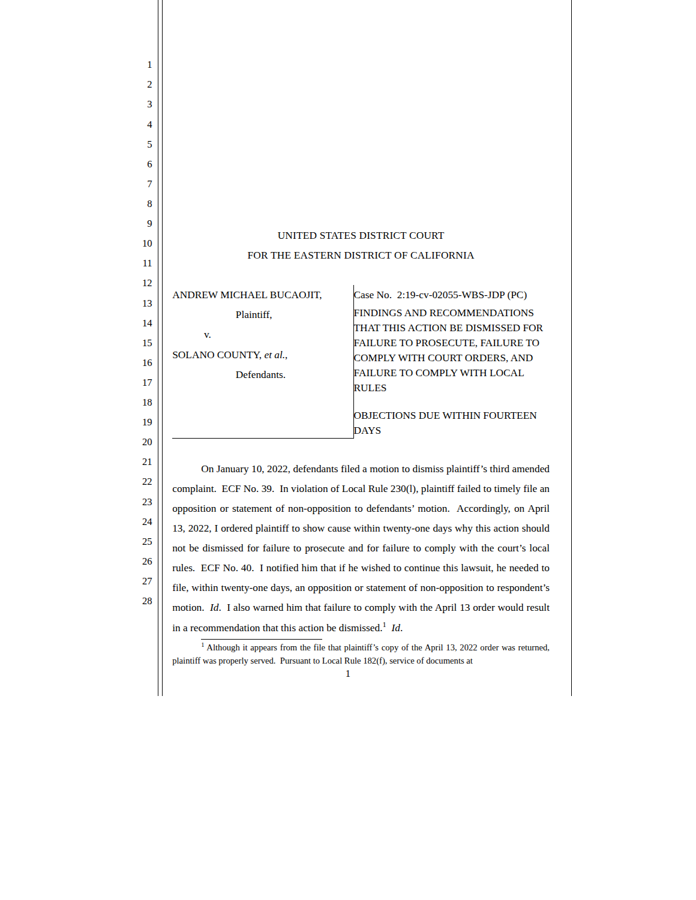1
2
3
4
5
6
7
8
9
10
11
12
13
14
15
16
17
18
19
20
21
22
23
24
25
26
27
28
UNITED STATES DISTRICT COURT
FOR THE EASTERN DISTRICT OF CALIFORNIA
| ANDREW MICHAEL BUCAOJIT, Plaintiff, v. SOLANO COUNTY, et al. , Defendants. | Case No. 2:19-cv-02055-WBS-JDP (PC) FINDINGS AND RECOMMENDATIONS THAT THIS ACTION BE DISMISSED FOR FAILURE TO PROSECUTE, FAILURE TO COMPLY WITH COURT ORDERS, AND FAILURE TO COMPLY WITH LOCAL RULES OBJECTIONS DUE WITHIN FOURTEEN DAYS |
On January 10, 2022, defendants filed a motion to dismiss plaintiff’s third amended complaint. ECF No. 39. In violation of Local Rule 230(l), plaintiff failed to timely file an opposition or statement of non-opposition to defendants’ motion. Accordingly, on April 13, 2022, I ordered plaintiff to show cause within twenty-one days why this action should not be dismissed for failure to prosecute and for failure to comply with the court’s local rules. ECF No. 40. I notified him that if he wished to continue this lawsuit, he needed to file, within twenty-one days, an opposition or statement of non-opposition to respondent’s motion. Id. I also warned him that failure to comply with the April 13 order would result in a recommendation that this action be dismissed.1 Id.
1 Although it appears from the file that plaintiff’s copy of the April 13, 2022 order was returned, plaintiff was properly served. Pursuant to Local Rule 182(f), service of documents at
1